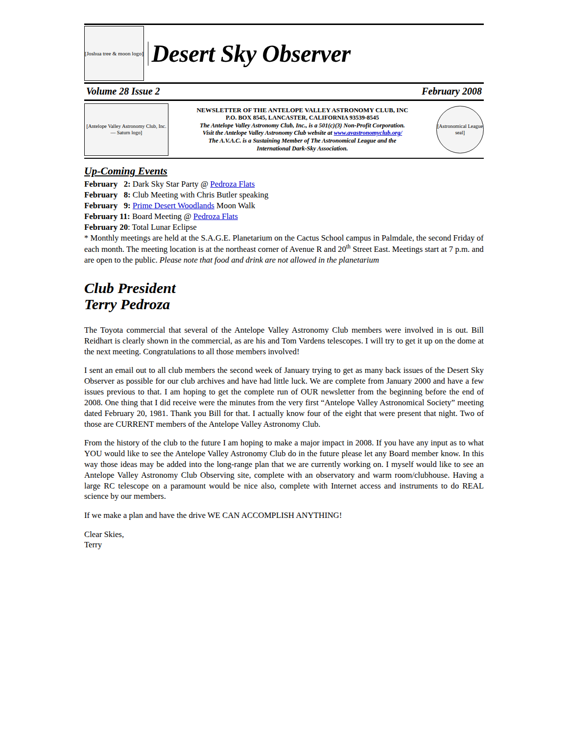[Joshua tree & moon logo]
Desert Sky Observer
Volume 28 Issue 2 February 2008
[Antelope Valley Astronomy Club, Inc. — Saturn logo]
NEWSLETTER OF THE ANTELOPE VALLEY ASTRONOMY CLUB, INC
P.O. BOX 8545, LANCASTER, CALIFORNIA 93539-8545
The Antelope Valley Astronomy Club, Inc., is a 501(c)(3) Non-Profit Corporation.
Visit the Antelope Valley Astronomy Club website at www.avastronomyclub.org/
The A.V.A.C. is a Sustaining Member of The Astronomical League and the
International Dark-Sky Association.
[Astronomical League seal]
Up-Coming Events
February 2: Dark Sky Star Party @ Pedroza Flats
February 8: Club Meeting with Chris Butler speaking
February 9: Prime Desert Woodlands Moon Walk
February 11: Board Meeting @ Pedroza Flats
February 20: Total Lunar Eclipse
* Monthly meetings are held at the S.A.G.E. Planetarium on the Cactus School campus in Palmdale, the second Friday of each month. The meeting location is at the northeast corner of Avenue R and 20th Street East. Meetings start at 7 p.m. and are open to the public. Please note that food and drink are not allowed in the planetarium
Club President
Terry Pedroza
The Toyota commercial that several of the Antelope Valley Astronomy Club members were involved in is out. Bill Reidhart is clearly shown in the commercial, as are his and Tom Vardens telescopes. I will try to get it up on the dome at the next meeting. Congratulations to all those members involved!
I sent an email out to all club members the second week of January trying to get as many back issues of the Desert Sky Observer as possible for our club archives and have had little luck. We are complete from January 2000 and have a few issues previous to that. I am hoping to get the complete run of OUR newsletter from the beginning before the end of 2008. One thing that I did receive were the minutes from the very first “Antelope Valley Astronomical Society” meeting dated February 20, 1981. Thank you Bill for that. I actually know four of the eight that were present that night. Two of those are CURRENT members of the Antelope Valley Astronomy Club.
From the history of the club to the future I am hoping to make a major impact in 2008. If you have any input as to what YOU would like to see the Antelope Valley Astronomy Club do in the future please let any Board member know. In this way those ideas may be added into the long-range plan that we are currently working on. I myself would like to see an Antelope Valley Astronomy Club Observing site, complete with an observatory and warm room/clubhouse. Having a large RC telescope on a paramount would be nice also, complete with Internet access and instruments to do REAL science by our members.
If we make a plan and have the drive WE CAN ACCOMPLISH ANYTHING!
Clear Skies,
Terry